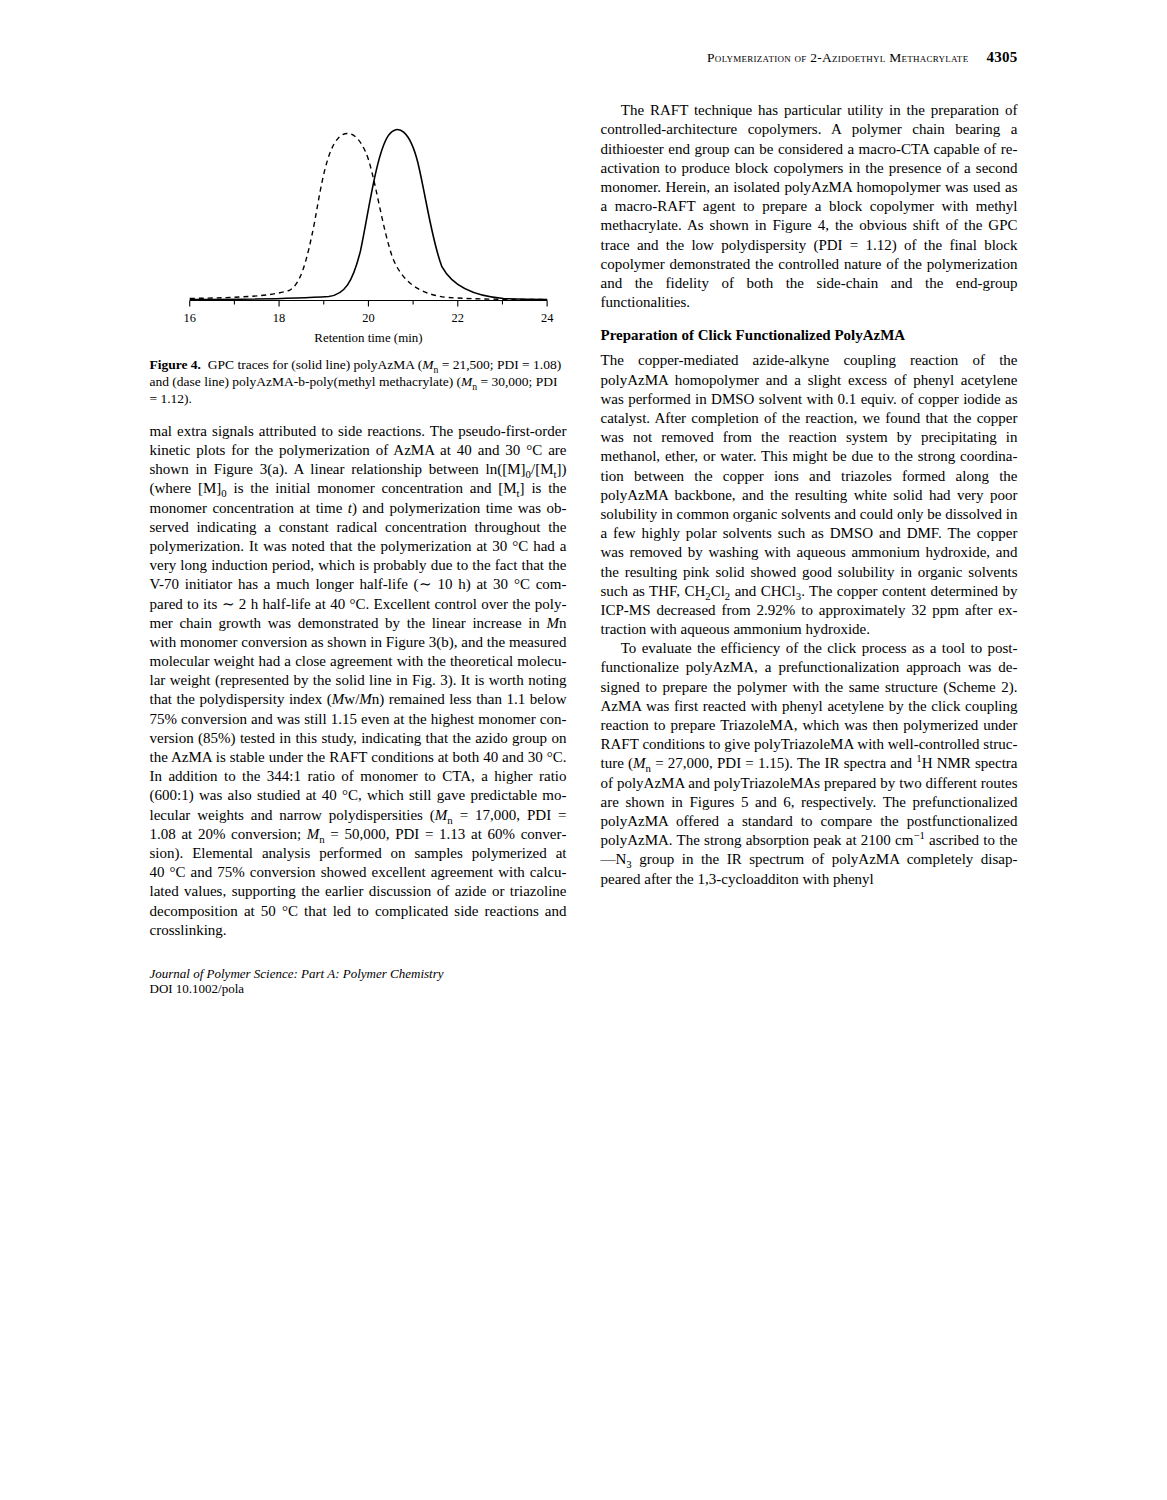Polymerization of 2-Azidoethyl Methacrylate 4305
16 18 20 22 24 Retention time (min)
Figure 4. GPC traces for (solid line) polyAzMA (Mn = 21,500; PDI = 1.08) and (dase line) polyAzMA-b-poly(methyl methacrylate) (Mn = 30,000; PDI = 1.12).
mal extra signals attributed to side reactions. The pseudo-first-order kinetic plots for the polymerization of AzMA at 40 and 30 °C are shown in Figure 3(a). A linear relationship between ln([M]0/[Mt]) (where [M]0 is the initial monomer concentration and [Mt] is the monomer concentration at time t) and polymerization time was observed indicating a constant radical concentration throughout the polymerization. It was noted that the polymerization at 30 °C had a very long induction period, which is probably due to the fact that the V-70 initiator has a much longer half-life (∼ 10 h) at 30 °C compared to its ∼ 2 h half-life at 40 °C. Excellent control over the polymer chain growth was demonstrated by the linear increase in Mn with monomer conversion as shown in Figure 3(b), and the measured molecular weight had a close agreement with the theoretical molecular weight (represented by the solid line in Fig. 3). It is worth noting that the polydispersity index (Mw/Mn) remained less than 1.1 below 75% conversion and was still 1.15 even at the highest monomer conversion (85%) tested in this study, indicating that the azido group on the AzMA is stable under the RAFT conditions at both 40 and 30 °C. In addition to the 344:1 ratio of monomer to CTA, a higher ratio (600:1) was also studied at 40 °C, which still gave predictable molecular weights and narrow polydispersities (Mn = 17,000, PDI = 1.08 at 20% conversion; Mn = 50,000, PDI = 1.13 at 60% conversion). Elemental analysis performed on samples polymerized at 40 °C and 75% conversion showed excellent agreement with calculated values, supporting the earlier discussion of azide or triazoline decomposition at 50 °C that led to complicated side reactions and crosslinking.
Journal of Polymer Science: Part A: Polymer Chemistry
DOI 10.1002/pola
The RAFT technique has particular utility in the preparation of controlled-architecture copolymers. A polymer chain bearing a dithioester end group can be considered a macro-CTA capable of reactivation to produce block copolymers in the presence of a second monomer. Herein, an isolated polyAzMA homopolymer was used as a macro-RAFT agent to prepare a block copolymer with methyl methacrylate. As shown in Figure 4, the obvious shift of the GPC trace and the low polydispersity (PDI = 1.12) of the final block copolymer demonstrated the controlled nature of the polymerization and the fidelity of both the side-chain and the end-group functionalities.
Preparation of Click Functionalized PolyAzMA
The copper-mediated azide-alkyne coupling reaction of the polyAzMA homopolymer and a slight excess of phenyl acetylene was performed in DMSO solvent with 0.1 equiv. of copper iodide as catalyst. After completion of the reaction, we found that the copper was not removed from the reaction system by precipitating in methanol, ether, or water. This might be due to the strong coordination between the copper ions and triazoles formed along the polyAzMA backbone, and the resulting white solid had very poor solubility in common organic solvents and could only be dissolved in a few highly polar solvents such as DMSO and DMF. The copper was removed by washing with aqueous ammonium hydroxide, and the resulting pink solid showed good solubility in organic solvents such as THF, CH2Cl2 and CHCl3. The copper content determined by ICP-MS decreased from 2.92% to approximately 32 ppm after extraction with aqueous ammonium hydroxide.
To evaluate the efficiency of the click process as a tool to postfunctionalize polyAzMA, a prefunctionalization approach was designed to prepare the polymer with the same structure (Scheme 2). AzMA was first reacted with phenyl acetylene by the click coupling reaction to prepare TriazoleMA, which was then polymerized under RAFT conditions to give polyTriazoleMA with well-controlled structure (Mn = 27,000, PDI = 1.15). The IR spectra and 1H NMR spectra of polyAzMA and polyTriazoleMAs prepared by two different routes are shown in Figures 5 and 6, respectively. The prefunctionalized polyAzMA offered a standard to compare the postfunctionalized polyAzMA. The strong absorption peak at 2100 cm−1 ascribed to the —N3 group in the IR spectrum of polyAzMA completely disappeared after the 1,3-cycloadditon with phenyl